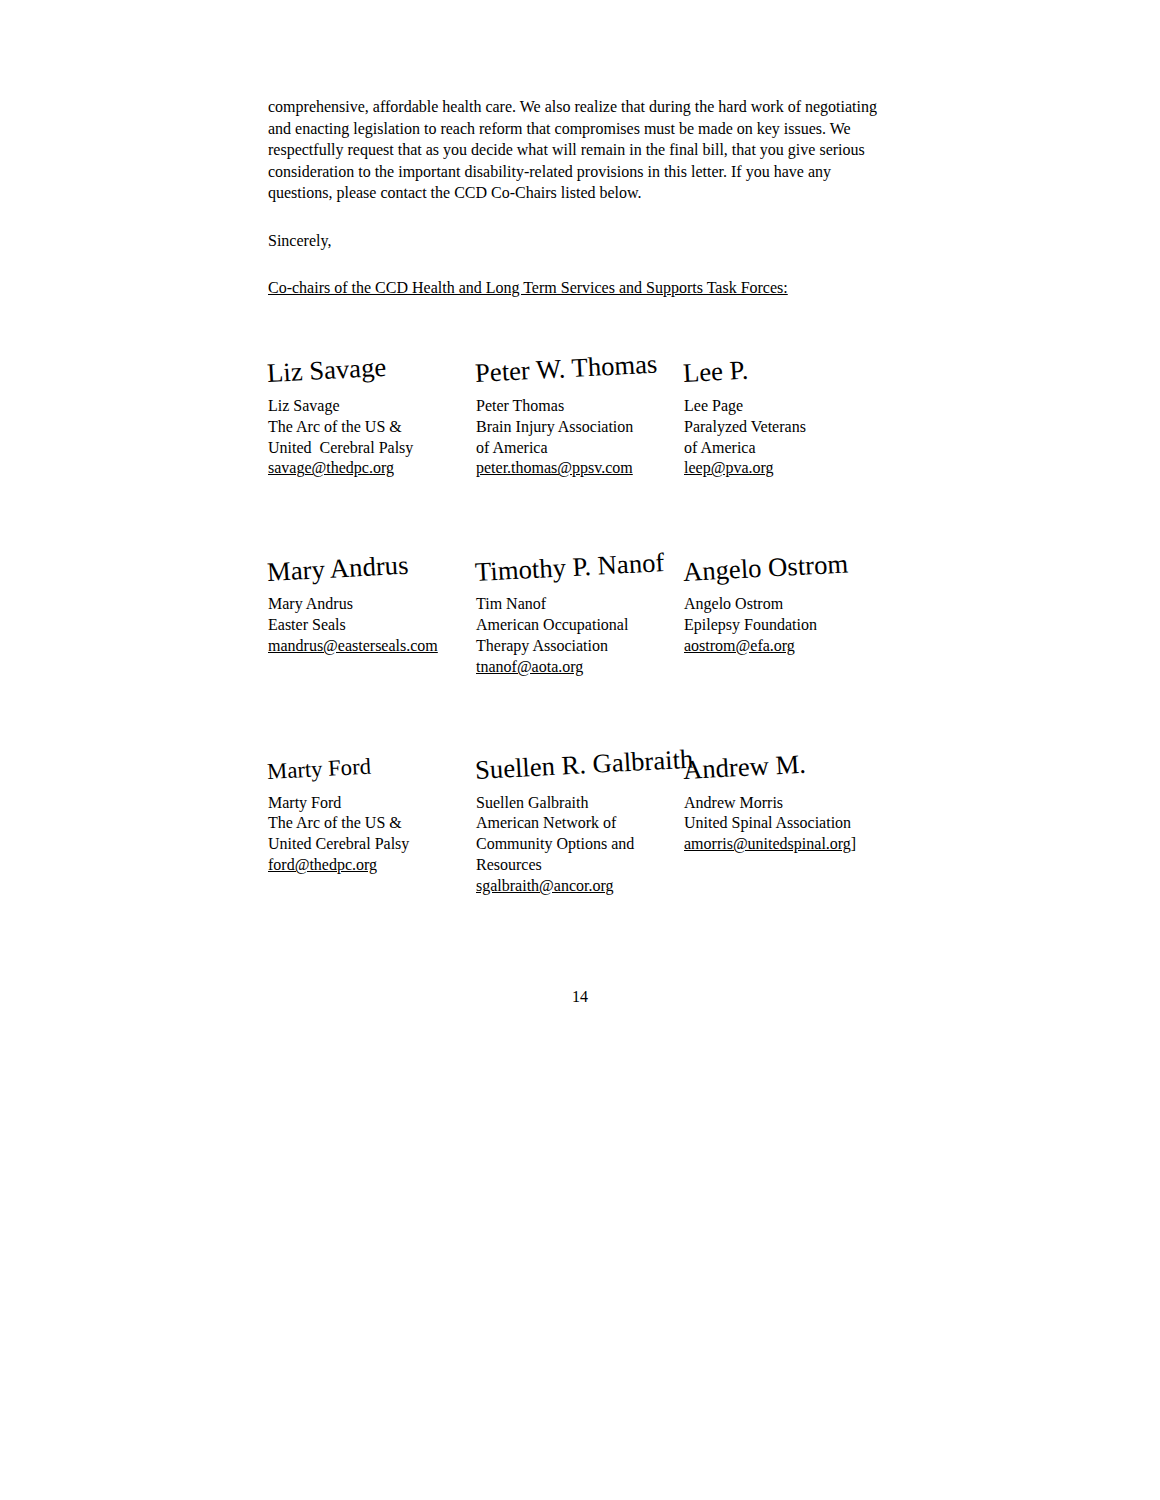comprehensive, affordable health care. We also realize that during the hard work of negotiating and enacting legislation to reach reform that compromises must be made on key issues. We respectfully request that as you decide what will remain in the final bill, that you give serious consideration to the important disability-related provisions in this letter. If you have any questions, please contact the CCD Co-Chairs listed below.
Sincerely,
Co-chairs of the CCD Health and Long Term Services and Supports Task Forces:
| Liz Savage Liz Savage The Arc of the US & United Cerebral Palsy savage@thedpc.org | Peter W. Thomas Peter Thomas Brain Injury Association of America peter.thomas@ppsv.com | Lee P. Lee Page Paralyzed Veterans of America leep@pva.org |
| Mary Andrus Mary Andrus Easter Seals mandrus@easterseals.com | Timothy P. Nanof Tim Nanof American Occupational Therapy Association tnanof@aota.org | Angelo Ostrom Angelo Ostrom Epilepsy Foundation aostrom@efa.org |
| Marty Ford Marty Ford The Arc of the US & United Cerebral Palsy ford@thedpc.org | Suellen R. Galbraith Suellen Galbraith American Network of Community Options and Resources sgalbraith@ancor.org | Andrew M. Andrew Morris United Spinal Association amorris@unitedspinal.org ] |
14